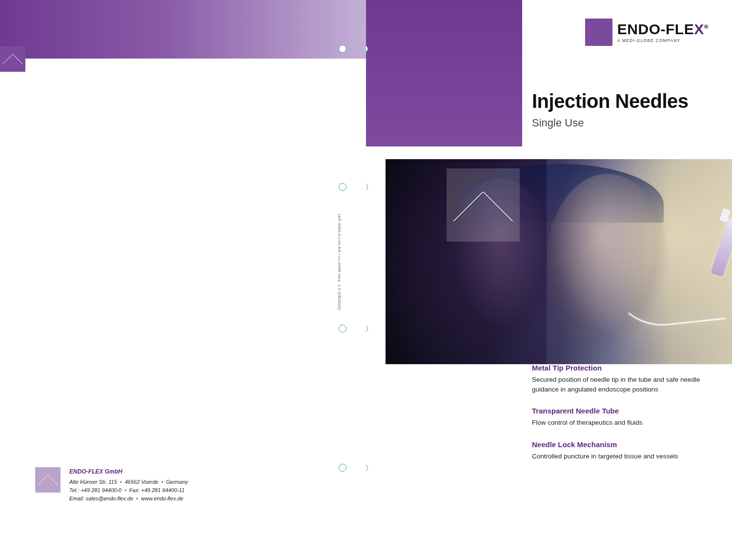LEF-GSN-3U-01-EN / LL-0356 Vers. 1.0 (08/2020)
ENDO-FLEX GmbH
Alte Hünxer Str. 115•46562 Voerde•Germany
Tel.: +49 281 94400-0•Fax: +49 281 94400-11
Email: sales@endo-flex.de•www.endo-flex.de
ENDO-FLEX®
A MEDI-GLOBE COMPANY
Injection Needles
Single Use
Medical professional wearing a surgical cap; an ENDO-FLEX single-use injection needle is shown at right.
Metal Tip Protection
Secured position of needle tip in the tube and safe needle guidance in angulated endoscope positions
Transparent Needle Tube
Flow control of therapeutics and fluids
Needle Lock Mechanism
Controlled puncture in targeted tissue and vessels